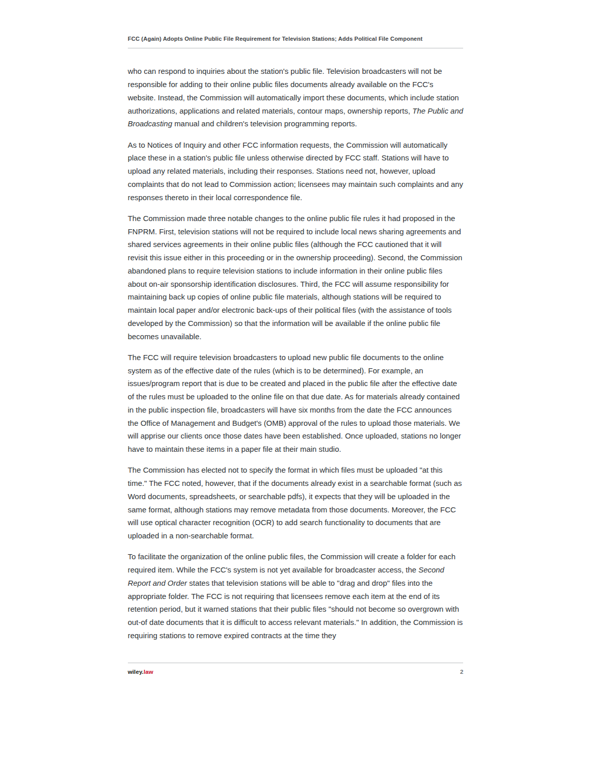FCC (Again) Adopts Online Public File Requirement for Television Stations; Adds Political File Component
who can respond to inquiries about the station's public file. Television broadcasters will not be responsible for adding to their online public files documents already available on the FCC's website. Instead, the Commission will automatically import these documents, which include station authorizations, applications and related materials, contour maps, ownership reports, The Public and Broadcasting manual and children's television programming reports.
As to Notices of Inquiry and other FCC information requests, the Commission will automatically place these in a station's public file unless otherwise directed by FCC staff. Stations will have to upload any related materials, including their responses. Stations need not, however, upload complaints that do not lead to Commission action; licensees may maintain such complaints and any responses thereto in their local correspondence file.
The Commission made three notable changes to the online public file rules it had proposed in the FNPRM. First, television stations will not be required to include local news sharing agreements and shared services agreements in their online public files (although the FCC cautioned that it will revisit this issue either in this proceeding or in the ownership proceeding). Second, the Commission abandoned plans to require television stations to include information in their online public files about on-air sponsorship identification disclosures. Third, the FCC will assume responsibility for maintaining back up copies of online public file materials, although stations will be required to maintain local paper and/or electronic back-ups of their political files (with the assistance of tools developed by the Commission) so that the information will be available if the online public file becomes unavailable.
The FCC will require television broadcasters to upload new public file documents to the online system as of the effective date of the rules (which is to be determined). For example, an issues/program report that is due to be created and placed in the public file after the effective date of the rules must be uploaded to the online file on that due date. As for materials already contained in the public inspection file, broadcasters will have six months from the date the FCC announces the Office of Management and Budget's (OMB) approval of the rules to upload those materials. We will apprise our clients once those dates have been established. Once uploaded, stations no longer have to maintain these items in a paper file at their main studio.
The Commission has elected not to specify the format in which files must be uploaded "at this time." The FCC noted, however, that if the documents already exist in a searchable format (such as Word documents, spreadsheets, or searchable pdfs), it expects that they will be uploaded in the same format, although stations may remove metadata from those documents. Moreover, the FCC will use optical character recognition (OCR) to add search functionality to documents that are uploaded in a non-searchable format.
To facilitate the organization of the online public files, the Commission will create a folder for each required item. While the FCC's system is not yet available for broadcaster access, the Second Report and Order states that television stations will be able to "drag and drop" files into the appropriate folder. The FCC is not requiring that licensees remove each item at the end of its retention period, but it warned stations that their public files "should not become so overgrown with out-of date documents that it is difficult to access relevant materials." In addition, the Commission is requiring stations to remove expired contracts at the time they
wiley. law 2